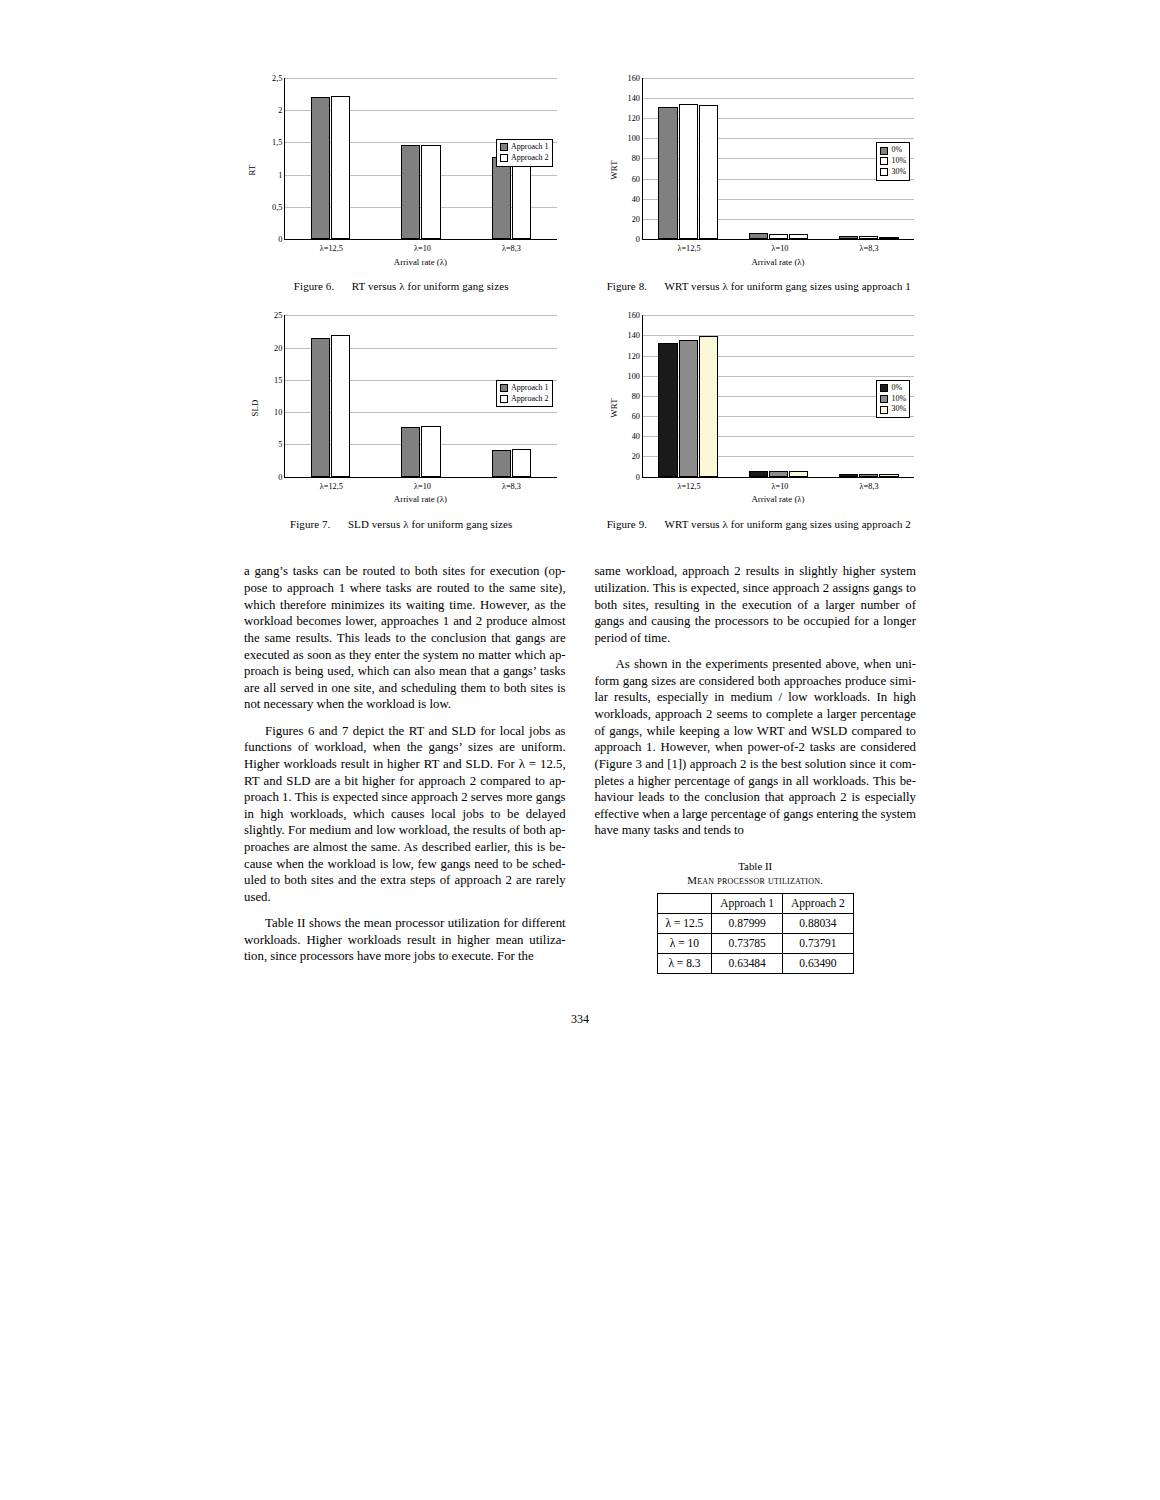RT
2,5
2
1,5
1
0,5 0
Approach 1
Approach 2
λ=12,5 λ=10 λ=8,3
Arrival rate (λ)
Figure 6. RT versus λ for uniform gang sizes
WRT
160
140
120
100
80
60
40
20 0
0%
10%
30%
λ=12,5 λ=10 λ=8,3
Arrival rate (λ)
Figure 8. WRT versus λ for uniform gang sizes using approach 1
SLD
25
20
15
10
5 0
Approach 1
Approach 2
λ=12,5 λ=10 λ=8,3
Arrival rate (λ)
Figure 7. SLD versus λ for uniform gang sizes
WRT
160
140
120
100
80
60
40
20 0
0%
10%
30%
λ=12,5 λ=10 λ=8,3
Arrival rate (λ)
Figure 9. WRT versus λ for uniform gang sizes using approach 2
a gang’s tasks can be routed to both sites for execution (oppose to approach 1 where tasks are routed to the same site), which therefore minimizes its waiting time. However, as the workload becomes lower, approaches 1 and 2 produce almost the same results. This leads to the conclusion that gangs are executed as soon as they enter the system no matter which approach is being used, which can also mean that a gangs’ tasks are all served in one site, and scheduling them to both sites is not necessary when the workload is low.
Figures 6 and 7 depict the RT and SLD for local jobs as functions of workload, when the gangs’ sizes are uniform. Higher workloads result in higher RT and SLD. For λ = 12.5, RT and SLD are a bit higher for approach 2 compared to approach 1. This is expected since approach 2 serves more gangs in high workloads, which causes local jobs to be delayed slightly. For medium and low workload, the results of both approaches are almost the same. As described earlier, this is because when the workload is low, few gangs need to be scheduled to both sites and the extra steps of approach 2 are rarely used.
Table II shows the mean processor utilization for different workloads. Higher workloads result in higher mean utilization, since processors have more jobs to execute. For the
same workload, approach 2 results in slightly higher system utilization. This is expected, since approach 2 assigns gangs to both sites, resulting in the execution of a larger number of gangs and causing the processors to be occupied for a longer period of time.
As shown in the experiments presented above, when uniform gang sizes are considered both approaches produce similar results, especially in medium / low workloads. In high workloads, approach 2 seems to complete a larger percentage of gangs, while keeping a low WRT and WSLD compared to approach 1. However, when power-of-2 tasks are considered (Figure 3 and [1]) approach 2 is the best solution since it completes a higher percentage of gangs in all workloads. This behaviour leads to the conclusion that approach 2 is especially effective when a large percentage of gangs entering the system have many tasks and tends to
Table II Mean processor utilization.
| | Approach 1 | Approach 2 |
| --- | --- | --- |
| λ = 12.5 | 0.87999 | 0.88034 |
| λ = 10 | 0.73785 | 0.73791 |
| λ = 8.3 | 0.63484 | 0.63490 |
334